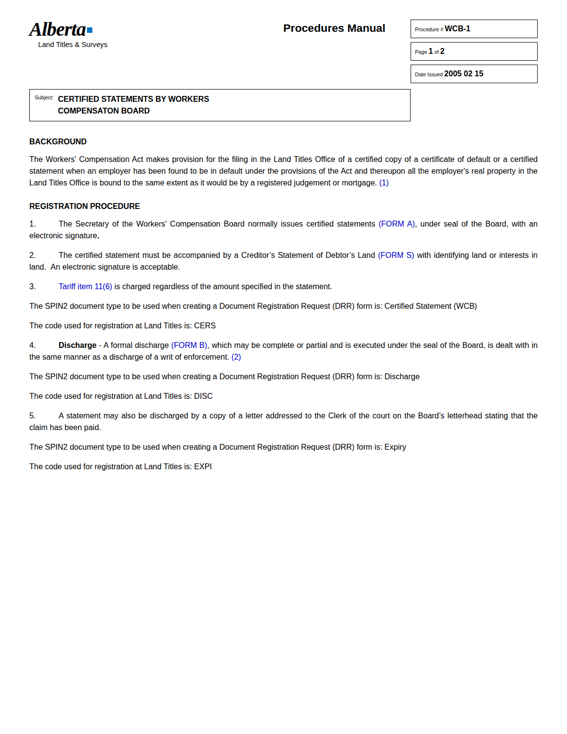| Alberta Land Titles & Surveys | Procedures Manual | Procedure # WCB-1 Page 1 of 2 Date Issued 2005 02 15 |
| Subject: CERTIFIED STATEMENTS BY WORKERS COMPENSATON BOARD | |
BACKGROUND
The Workers' Compensation Act makes provision for the filing in the Land Titles Office of a certified copy of a certificate of default or a certified statement when an employer has been found to be in default under the provisions of the Act and thereupon all the employer's real property in the Land Titles Office is bound to the same extent as it would be by a registered judgement or mortgage. (1)
REGISTRATION PROCEDURE
1. The Secretary of the Workers' Compensation Board normally issues certified statements (FORM A), under seal of the Board, with an electronic signature.
2. The certified statement must be accompanied by a Creditor’s Statement of Debtor’s Land (FORM S) with identifying land or interests in land. An electronic signature is acceptable.
3. Tariff item 11(6) is charged regardless of the amount specified in the statement.
The SPIN2 document type to be used when creating a Document Registration Request (DRR) form is: Certified Statement (WCB)
The code used for registration at Land Titles is: CERS
4. Discharge - A formal discharge (FORM B), which may be complete or partial and is executed under the seal of the Board, is dealt with in the same manner as a discharge of a writ of enforcement. (2)
The SPIN2 document type to be used when creating a Document Registration Request (DRR) form is: Discharge
The code used for registration at Land Titles is: DISC
5. A statement may also be discharged by a copy of a letter addressed to the Clerk of the court on the Board’s letterhead stating that the claim has been paid.
The SPIN2 document type to be used when creating a Document Registration Request (DRR) form is: Expiry
The code used for registration at Land Titles is: EXPI